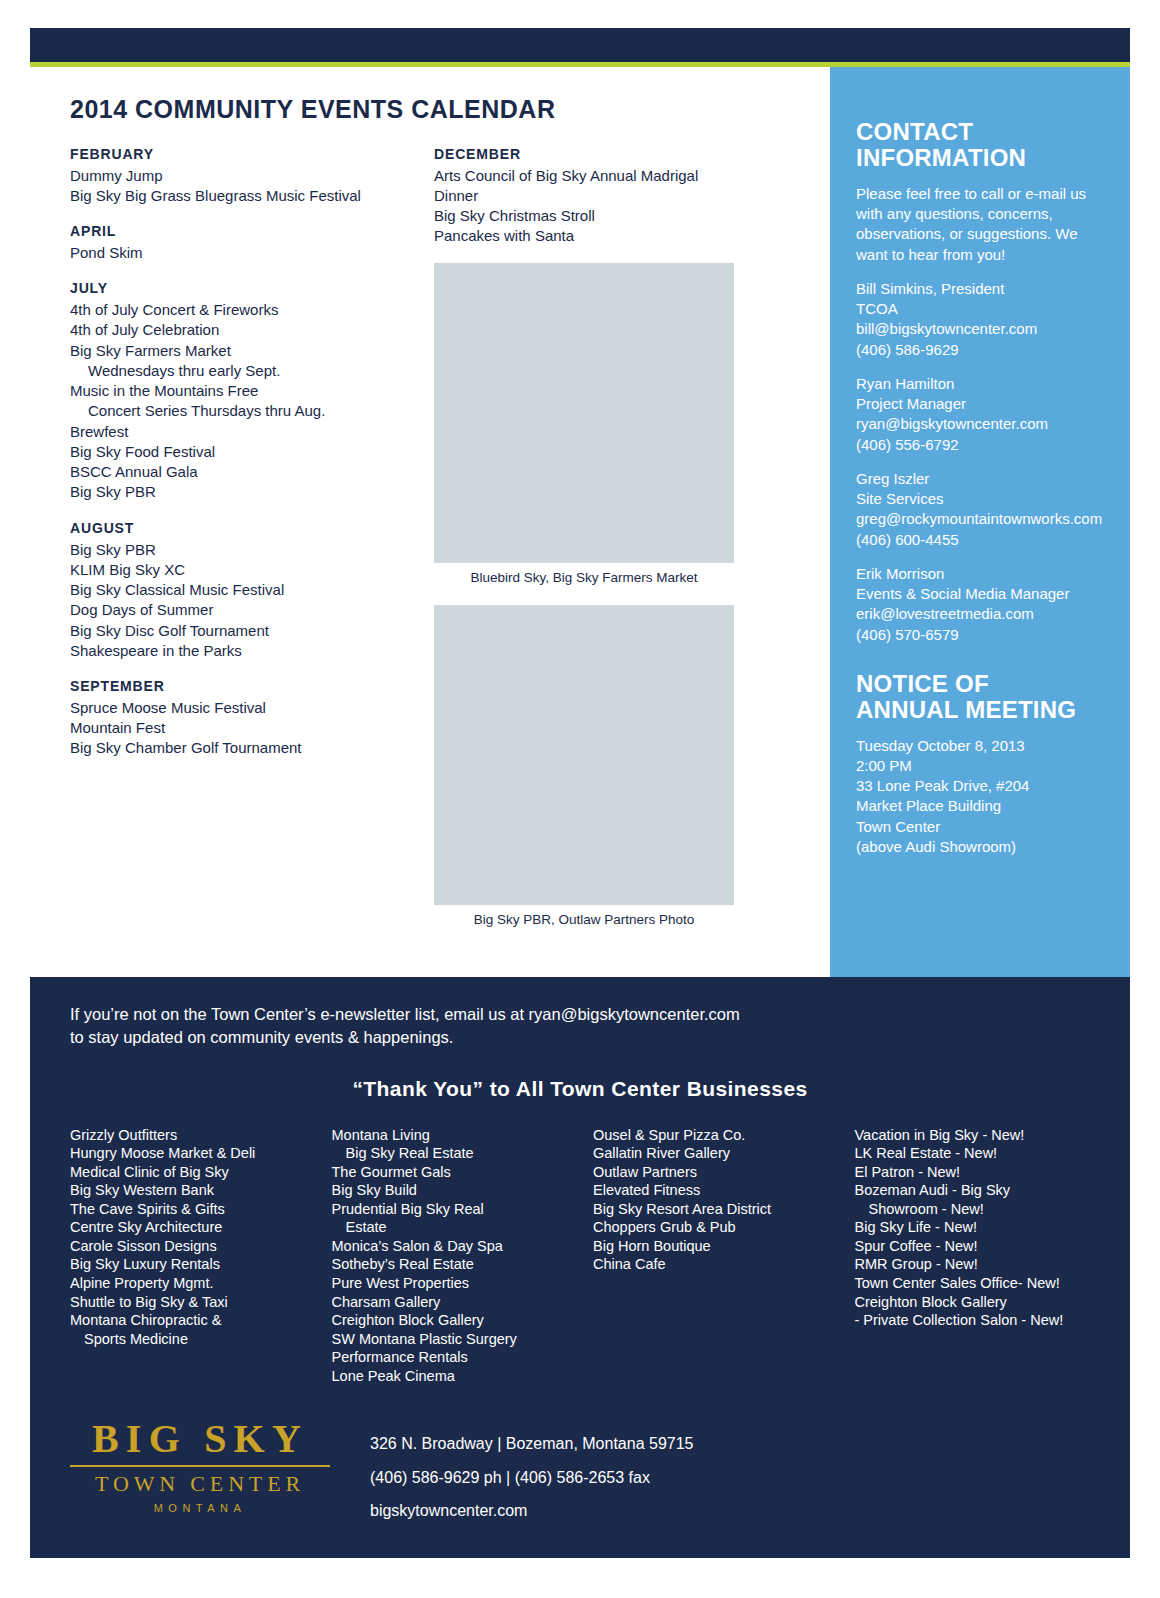2014 Community Events Calendar
February
Dummy Jump
Big Sky Big Grass Bluegrass Music Festival
April
Pond Skim
July
4th of July Concert & Fireworks
4th of July Celebration
Big Sky Farmers Market
Wednesdays thru early Sept.
Music in the Mountains Free
Concert Series Thursdays thru Aug.
Brewfest
Big Sky Food Festival
BSCC Annual Gala
Big Sky PBR
August
Big Sky PBR
KLIM Big Sky XC
Big Sky Classical Music Festival
Dog Days of Summer
Big Sky Disc Golf Tournament
Shakespeare in the Parks
September
Spruce Moose Music Festival
Mountain Fest
Big Sky Chamber Golf Tournament
December
Arts Council of Big Sky Annual Madrigal Dinner
Big Sky Christmas Stroll
Pancakes with Santa
Bluebird Sky, Big Sky Farmers Market
Big Sky PBR, Outlaw Partners Photo
Contact Information
Please feel free to call or e-mail us with any questions, concerns, observations, or suggestions. We want to hear from you!
Bill Simkins, President TCOA bill@bigskytowncenter.com (406) 586-9629
Ryan Hamilton Project Manager ryan@bigskytowncenter.com (406) 556-6792
Greg Iszler Site Services greg@rockymountaintownworks.com (406) 600-4455
Erik Morrison Events & Social Media Manager erik@lovestreetmedia.com (406) 570-6579
Notice of
Annual Meeting
Tuesday October 8, 2013
2:00 PM
33 Lone Peak Drive, #204
Market Place Building
Town Center
(above Audi Showroom)
If you’re not on the Town Center’s e-newsletter list, email us at ryan@bigskytowncenter.com
to stay updated on community events & happenings.
“Thank You” to All Town Center Businesses
Grizzly Outfitters
Hungry Moose Market & Deli
Medical Clinic of Big Sky
Big Sky Western Bank
The Cave Spirits & Gifts
Centre Sky Architecture
Carole Sisson Designs
Big Sky Luxury Rentals
Alpine Property Mgmt.
Shuttle to Big Sky & Taxi
Montana Chiropractic &
Sports Medicine
Montana Living
Big Sky Real Estate
The Gourmet Gals
Big Sky Build
Prudential Big Sky Real
Estate
Monica’s Salon & Day Spa
Sotheby’s Real Estate
Pure West Properties
Charsam Gallery
Creighton Block Gallery
SW Montana Plastic Surgery
Performance Rentals
Lone Peak Cinema
Ousel & Spur Pizza Co.
Gallatin River Gallery
Outlaw Partners
Elevated Fitness
Big Sky Resort Area District
Choppers Grub & Pub
Big Horn Boutique
China Cafe
Vacation in Big Sky - New!
LK Real Estate - New!
El Patron - New!
Bozeman Audi - Big Sky
Showroom - New!
Big Sky Life - New!
Spur Coffee - New!
RMR Group - New!
Town Center Sales Office- New!
Creighton Block Gallery
- Private Collection Salon - New!
BIG SKY
TOWN CENTER
MONTANA
326 N. Broadway | Bozeman, Montana 59715
(406) 586-9629 ph | (406) 586-2653 fax
bigskytowncenter.com